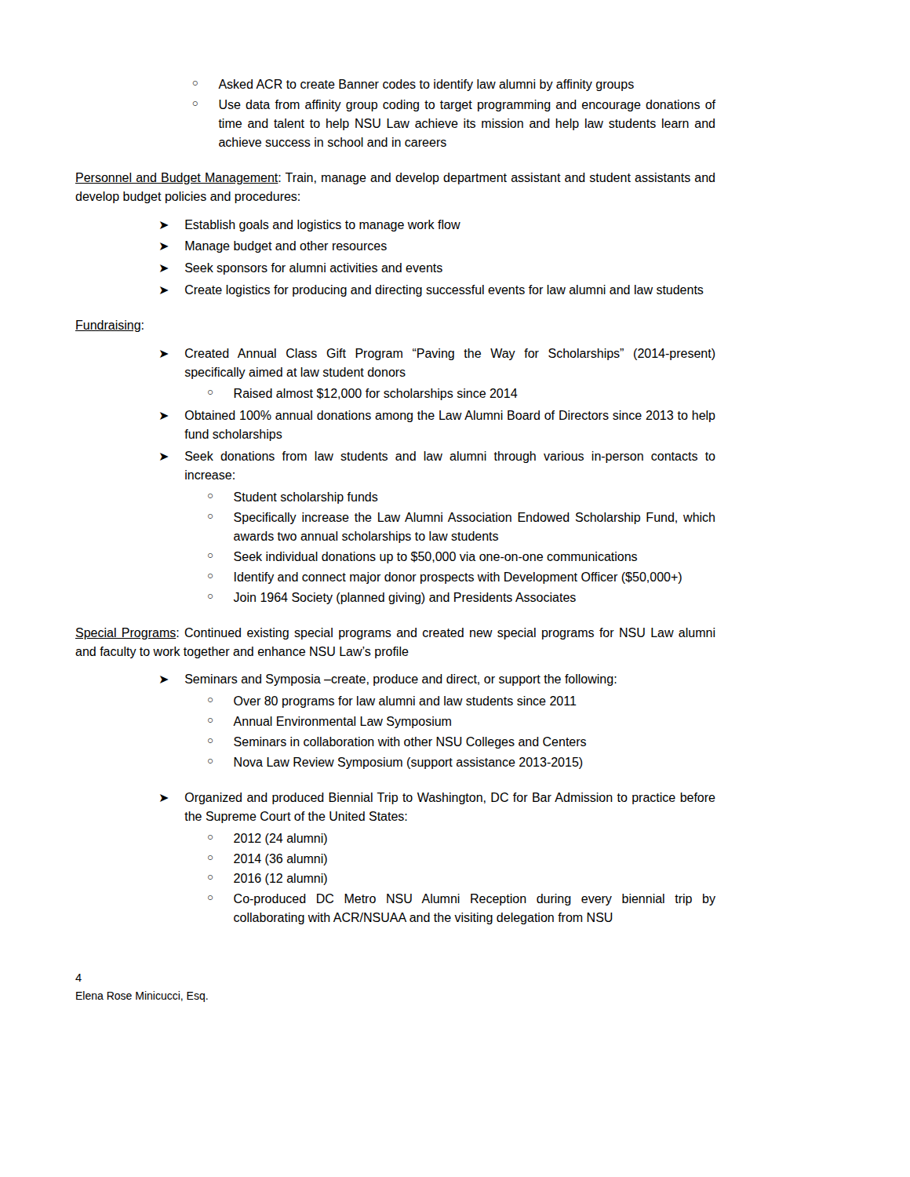Asked ACR to create Banner codes to identify law alumni by affinity groups
Use data from affinity group coding to target programming and encourage donations of time and talent to help NSU Law achieve its mission and help law students learn and achieve success in school and in careers
Personnel and Budget Management: Train, manage and develop department assistant and student assistants and develop budget policies and procedures:
Establish goals and logistics to manage work flow
Manage budget and other resources
Seek sponsors for alumni activities and events
Create logistics for producing and directing successful events for law alumni and law students
Fundraising:
Created Annual Class Gift Program “Paving the Way for Scholarships” (2014-present) specifically aimed at law student donors
Raised almost $12,000 for scholarships since 2014
Obtained 100% annual donations among the Law Alumni Board of Directors since 2013 to help fund scholarships
Seek donations from law students and law alumni through various in-person contacts to increase:
Student scholarship funds
Specifically increase the Law Alumni Association Endowed Scholarship Fund, which awards two annual scholarships to law students
Seek individual donations up to $50,000 via one-on-one communications
Identify and connect major donor prospects with Development Officer ($50,000+)
Join 1964 Society (planned giving) and Presidents Associates
Special Programs: Continued existing special programs and created new special programs for NSU Law alumni and faculty to work together and enhance NSU Law’s profile
Seminars and Symposia –create, produce and direct, or support the following:
Over 80 programs for law alumni and law students since 2011
Annual Environmental Law Symposium
Seminars in collaboration with other NSU Colleges and Centers
Nova Law Review Symposium (support assistance 2013-2015)
Organized and produced Biennial Trip to Washington, DC for Bar Admission to practice before the Supreme Court of the United States:
2012 (24 alumni)
2014 (36 alumni)
2016 (12 alumni)
Co-produced DC Metro NSU Alumni Reception during every biennial trip by collaborating with ACR/NSUAA and the visiting delegation from NSU
4
Elena Rose Minicucci, Esq.